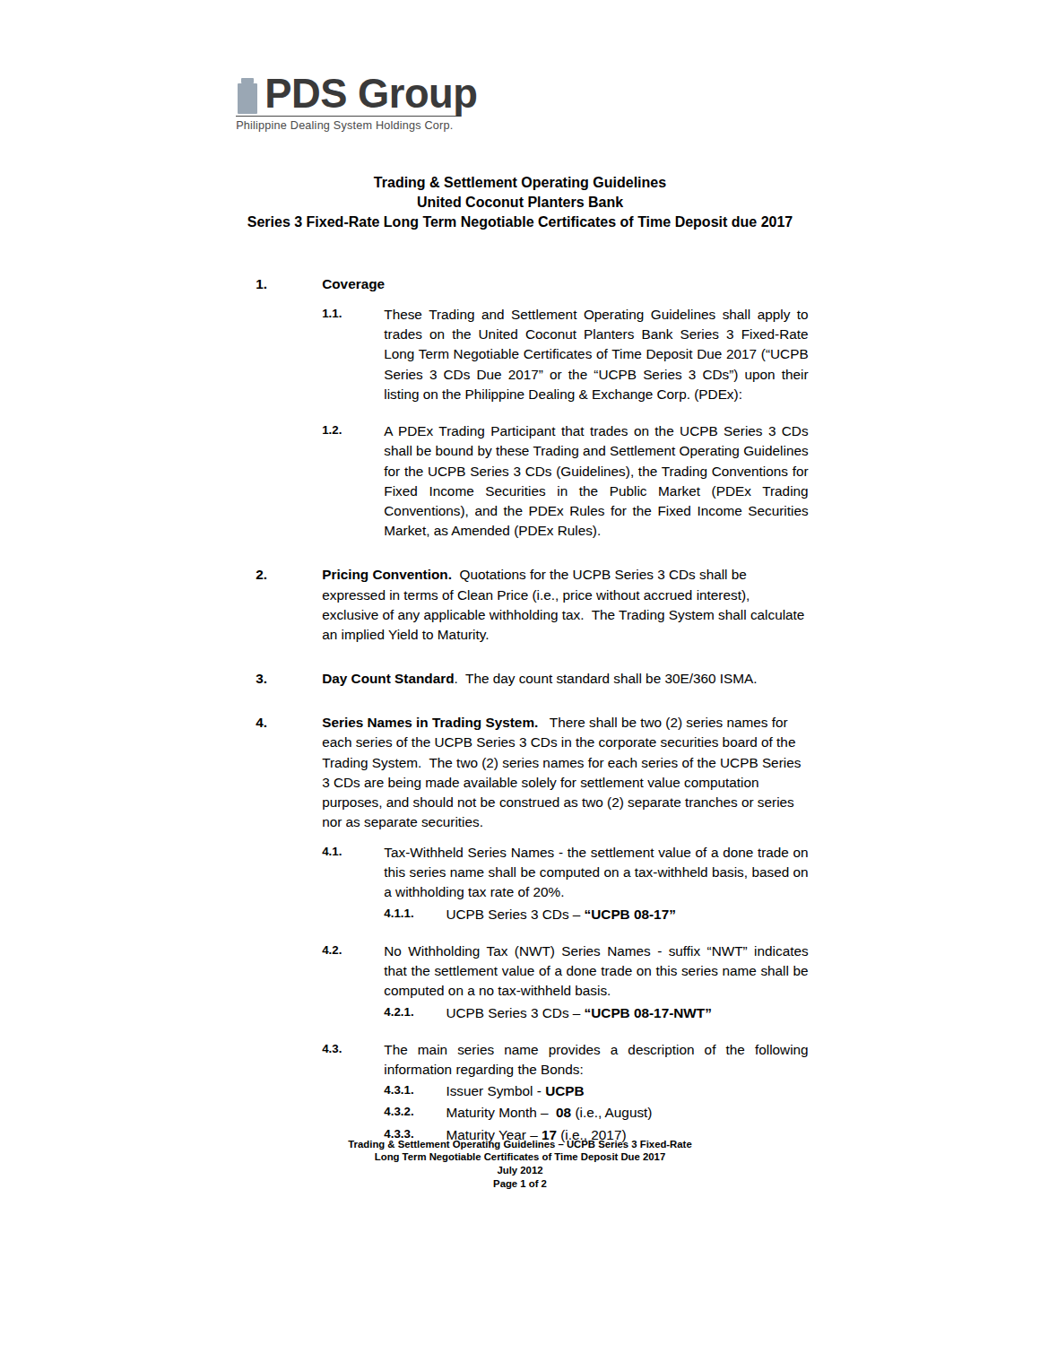PDS Group
Philippine Dealing System Holdings Corp.
Trading & Settlement Operating Guidelines
United Coconut Planters Bank
Series 3 Fixed-Rate Long Term Negotiable Certificates of Time Deposit due 2017
1. Coverage
1.1. These Trading and Settlement Operating Guidelines shall apply to trades on the United Coconut Planters Bank Series 3 Fixed-Rate Long Term Negotiable Certificates of Time Deposit Due 2017 (“UCPB Series 3 CDs Due 2017” or the “UCPB Series 3 CDs”) upon their listing on the Philippine Dealing & Exchange Corp. (PDEx):
1.2. A PDEx Trading Participant that trades on the UCPB Series 3 CDs shall be bound by these Trading and Settlement Operating Guidelines for the UCPB Series 3 CDs (Guidelines), the Trading Conventions for Fixed Income Securities in the Public Market (PDEx Trading Conventions), and the PDEx Rules for the Fixed Income Securities Market, as Amended (PDEx Rules).
2. Pricing Convention. Quotations for the UCPB Series 3 CDs shall be expressed in terms of Clean Price (i.e., price without accrued interest), exclusive of any applicable withholding tax. The Trading System shall calculate an implied Yield to Maturity.
3. Day Count Standard. The day count standard shall be 30E/360 ISMA.
4. Series Names in Trading System. There shall be two (2) series names for each series of the UCPB Series 3 CDs in the corporate securities board of the Trading System. The two (2) series names for each series of the UCPB Series 3 CDs are being made available solely for settlement value computation purposes, and should not be construed as two (2) separate tranches or series nor as separate securities.
4.1. Tax-Withheld Series Names - the settlement value of a done trade on this series name shall be computed on a tax-withheld basis, based on a withholding tax rate of 20%.
4.1.1. UCPB Series 3 CDs – “UCPB 08-17”
4.2. No Withholding Tax (NWT) Series Names - suffix “NWT” indicates that the settlement value of a done trade on this series name shall be computed on a no tax-withheld basis.
4.2.1. UCPB Series 3 CDs – “UCPB 08-17-NWT”
4.3. The main series name provides a description of the following information regarding the Bonds:
4.3.1. Issuer Symbol - UCPB
4.3.2. Maturity Month – 08 (i.e., August)
4.3.3. Maturity Year – 17 (i.e., 2017)
Trading & Settlement Operating Guidelines – UCPB Series 3 Fixed-Rate
Long Term Negotiable Certificates of Time Deposit Due 2017
July 2012
Page 1 of 2